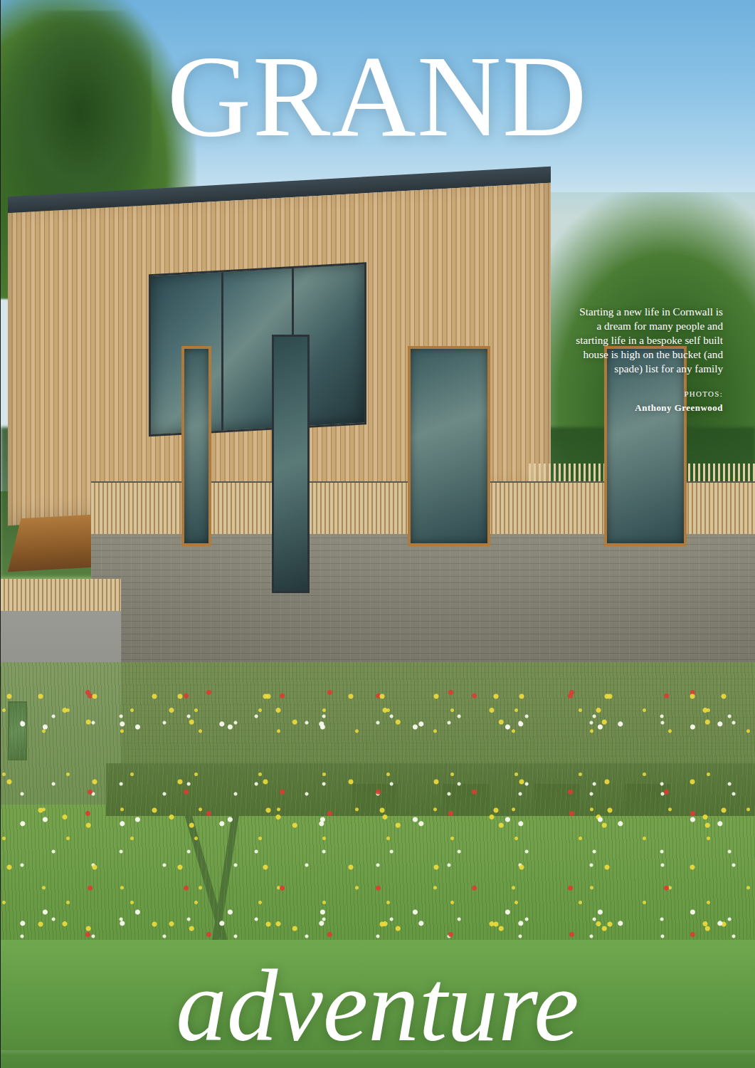Grand adventure
GRAND
adventure
Starting a new life in Cornwall is a dream for many people and starting life in a bespoke self built house is high on the bucket (and spade) list for any family
Photos:Anthony Greenwood